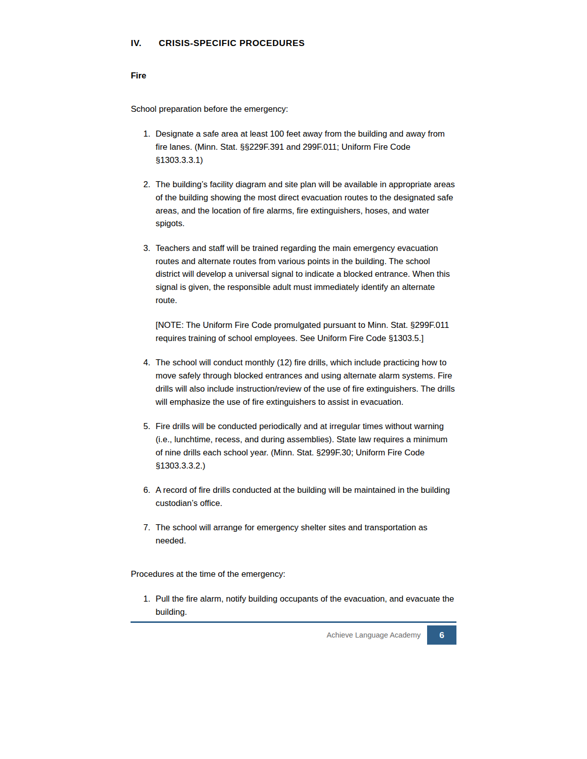IV. CRISIS-SPECIFIC PROCEDURES
Fire
School preparation before the emergency:
Designate a safe area at least 100 feet away from the building and away from fire lanes. (Minn. Stat. §§229F.391 and 299F.011; Uniform Fire Code §1303.3.3.1)
The building’s facility diagram and site plan will be available in appropriate areas of the building showing the most direct evacuation routes to the designated safe areas, and the location of fire alarms, fire extinguishers, hoses, and water spigots.
Teachers and staff will be trained regarding the main emergency evacuation routes and alternate routes from various points in the building. The school district will develop a universal signal to indicate a blocked entrance. When this signal is given, the responsible adult must immediately identify an alternate route.
[NOTE: The Uniform Fire Code promulgated pursuant to Minn. Stat. §299F.011 requires training of school employees. See Uniform Fire Code §1303.5.]
The school will conduct monthly (12) fire drills, which include practicing how to move safely through blocked entrances and using alternate alarm systems. Fire drills will also include instruction/review of the use of fire extinguishers. The drills will emphasize the use of fire extinguishers to assist in evacuation.
Fire drills will be conducted periodically and at irregular times without warning (i.e., lunchtime, recess, and during assemblies). State law requires a minimum of nine drills each school year. (Minn. Stat. §299F.30; Uniform Fire Code §1303.3.3.2.)
A record of fire drills conducted at the building will be maintained in the building custodian’s office.
The school will arrange for emergency shelter sites and transportation as needed.
Procedures at the time of the emergency:
Pull the fire alarm, notify building occupants of the evacuation, and evacuate the building.
Achieve Language Academy
6